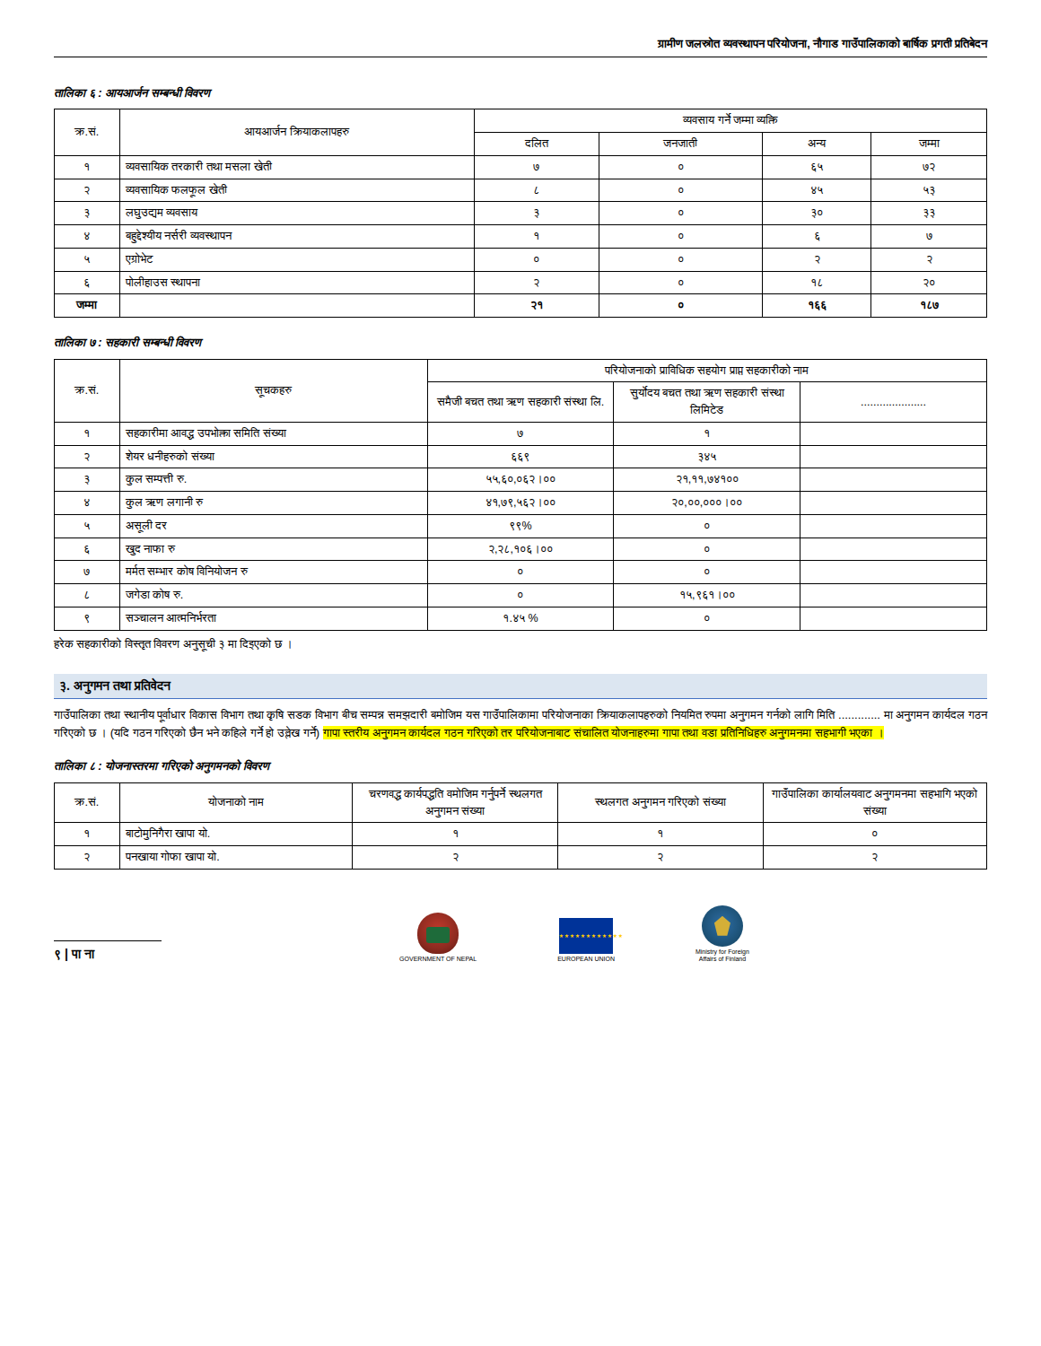ग्रामीण जलस्रोत व्यवस्थापन परियोजना, नौगाड गाउँपालिकाको बार्षिक प्रगती प्रतिबेदन
तालिका ६ : आयआर्जन सम्बन्धी विवरण
| क्र.सं. | आयआर्जन क्रियाकलापहरु | व्यवसाय गर्ने जम्मा व्यक्ति |
| --- | --- | --- |
| दलित | जनजाती | अन्य | जम्मा |
| १ | व्यवसायिक तरकारी तथा मसला खेती | ७ | ० | ६५ | ७२ |
| २ | व्यवसायिक फलफूल खेती | ८ | ० | ४५ | ५३ |
| ३ | लघुउद्यम व्यवसाय | ३ | ० | ३० | ३३ |
| ४ | बहुद्देश्यीय नर्सरी व्यवस्थापन | १ | ० | ६ | ७ |
| ५ | एग्रोभेट | ० | ० | २ | २ |
| ६ | पोलीहाउस स्थापना | २ | ० | १८ | २० |
| जम्मा | | २१ | ० | १६६ | १८७ |
तालिका ७ : सहकारी सम्बन्धी विवरण
| क्र.सं. | सूचकहरु | परियोजनाको प्राविधिक सहयोग प्राप्त सहकारीको नाम |
| --- | --- | --- |
| समैजी बचत तथा ऋण सहकारी संस्था लि. | सुर्योदय बचत तथा ऋण सहकारी संस्था लिमिटेड | ..................... |
| १ | सहकारीमा आवद्ध उपभोक्ता समिति संख्या | ७ | १ | |
| २ | शेयर धनीहरुको संख्या | ६६९ | ३४५ | |
| ३ | कुल सम्पत्ती रु. | ५५,६०,०६२।०० | २१,११,७४१०० | |
| ४ | कुल ऋण लगानी रु | ४१,७९,५६२।०० | २०,००,०००।०० | |
| ५ | असूली दर | ९९% | ० | |
| ६ | खुद नाफा रु | २,२८,१०६।०० | ० | |
| ७ | मर्मत सम्भार कोष विनियोजन रु | ० | ० | |
| ८ | जगेडा कोष रु. | ० | १५,९६१।०० | |
| ९ | सञ्चालन आत्मनिर्भरता | १.४५ % | ० | |
हरेक सहकारीको विस्तृत विवरण अनुसूची ३ मा दिइएको छ ।
३. अनुगमन तथा प्रतिवेदन
गाउँपालिका तथा स्थानीय पूर्वाधार विकास विभाग तथा कृषि सडक विभाग बीच सम्पन्न समझदारी बमोजिम यस गाउँपालिकामा परियोजनाका क्रियाकलापहरुको नियमित रुपमा अनुगमन गर्नको लागि मिति ............. मा अनुगमन कार्यदल गठन गरिएको छ । (यदि गठन गरिएको छैन भने कहिले गर्ने हो उल्लेख गर्ने) गापा स्तरीय अनुगमन कार्यदल गठन गरिएको तर परियोजनाबाट संचालित योजनाहरुमा गापा तथा वडा प्रतिनिधिहरु अनुगमनमा सहभागी भएका ।
तालिका ८ : योजनास्तरमा गरिएको अनुगमनको विवरण
| क्र.सं. | योजनाको नाम | चरणवद्ध कार्यपद्धति वमोजिम गर्नुपर्ने स्थलगत अनुगमन संख्या | स्थलगत अनुगमन गरिएको संख्या | गाउँपालिका कार्यालयवाट अनुगमनमा सहभागि भएको संख्या |
| --- | --- | --- | --- | --- |
| १ | बाटोमुनिगैरा खापा यो. | १ | १ | ० |
| २ | पनखाया गोफा खापा यो. | २ | २ | २ |
९ | पा ना
GOVERNMENT OF NEPAL
EUROPEAN UNION
Ministry for Foreign
Affairs of Finland